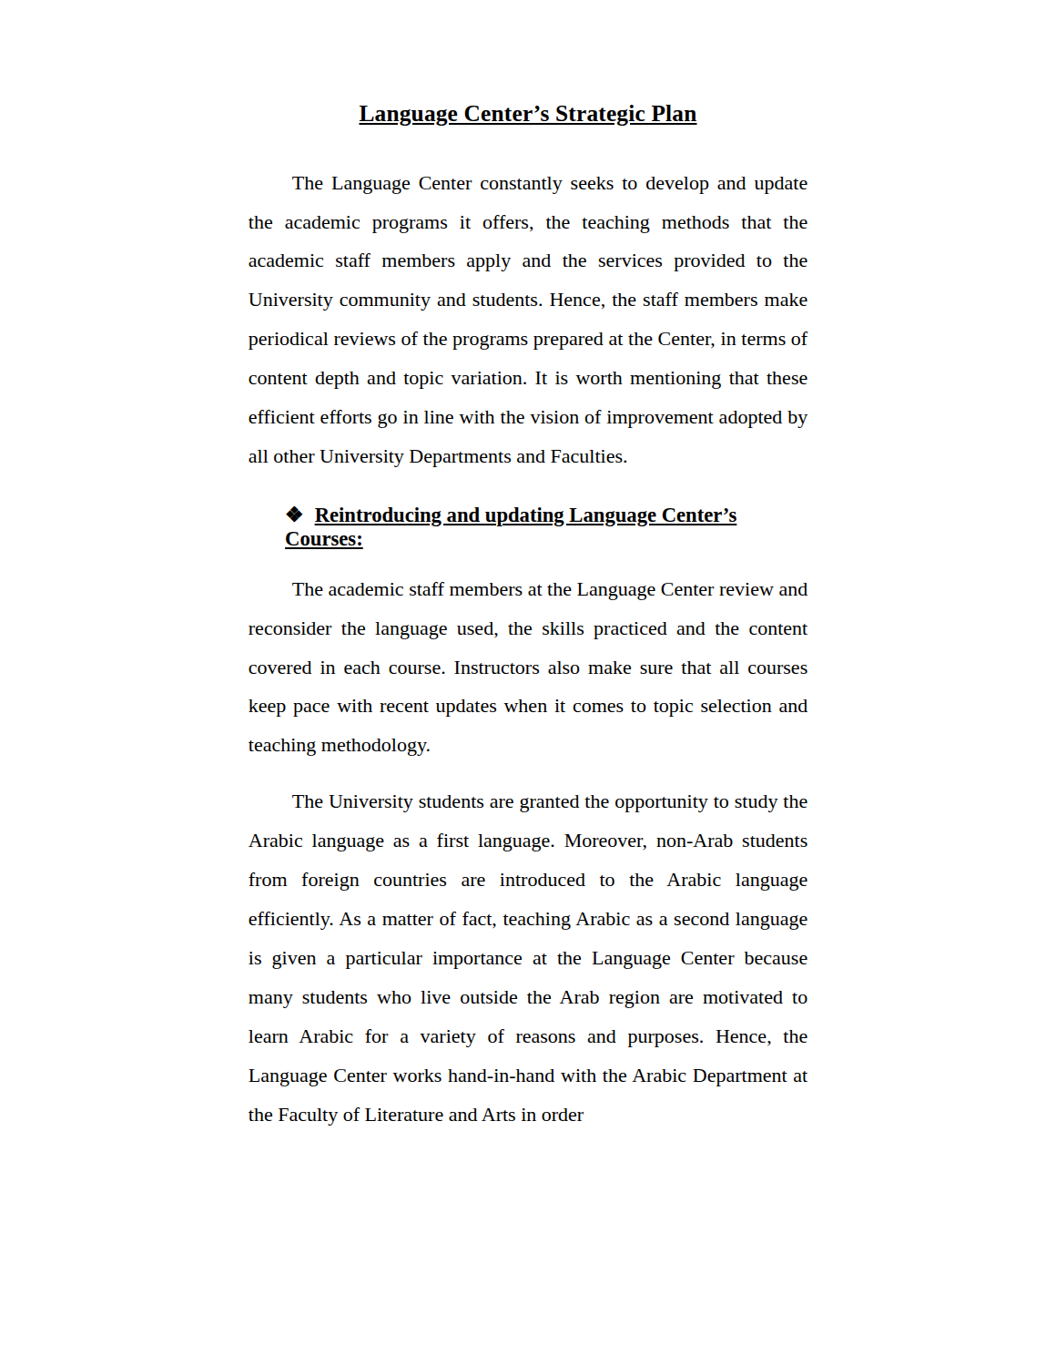Language Center’s Strategic Plan
The Language Center constantly seeks to develop and update the academic programs it offers, the teaching methods that the academic staff members apply and the services provided to the University community and students. Hence, the staff members make periodical reviews of the programs prepared at the Center, in terms of content depth and topic variation. It is worth mentioning that these efficient efforts go in line with the vision of improvement adopted by all other University Departments and Faculties.
❖Reintroducing and updating Language Center’s Courses:
The academic staff members at the Language Center review and reconsider the language used, the skills practiced and the content covered in each course. Instructors also make sure that all courses keep pace with recent updates when it comes to topic selection and teaching methodology.
The University students are granted the opportunity to study the Arabic language as a first language. Moreover, non-Arab students from foreign countries are introduced to the Arabic language efficiently. As a matter of fact, teaching Arabic as a second language is given a particular importance at the Language Center because many students who live outside the Arab region are motivated to learn Arabic for a variety of reasons and purposes. Hence, the Language Center works hand-in-hand with the Arabic Department at the Faculty of Literature and Arts in order